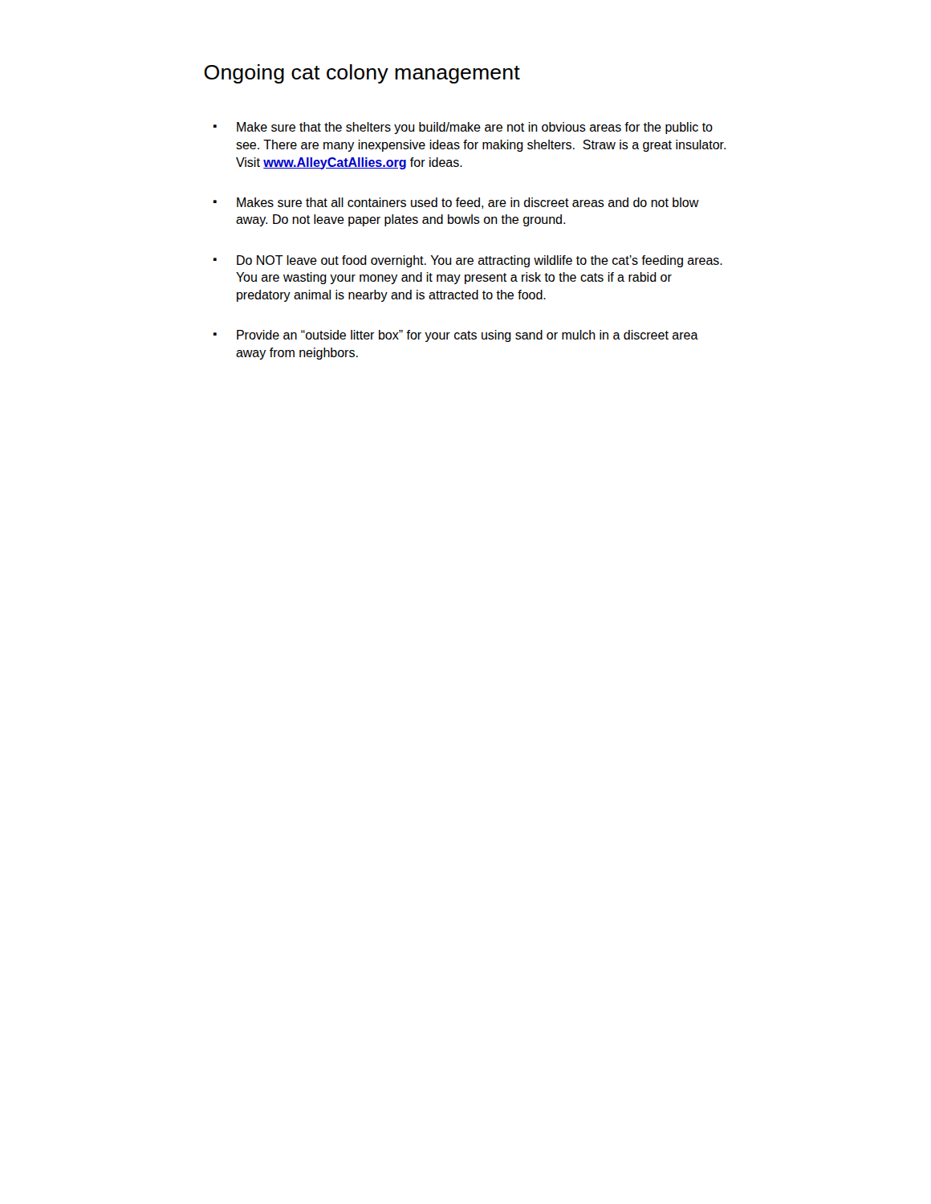Ongoing cat colony management
Make sure that the shelters you build/make are not in obvious areas for the public to see. There are many inexpensive ideas for making shelters. Straw is a great insulator. Visit www.AlleyCatAllies.org for ideas.
Makes sure that all containers used to feed, are in discreet areas and do not blow away. Do not leave paper plates and bowls on the ground.
Do NOT leave out food overnight. You are attracting wildlife to the cat’s feeding areas. You are wasting your money and it may present a risk to the cats if a rabid or predatory animal is nearby and is attracted to the food.
Provide an “outside litter box” for your cats using sand or mulch in a discreet area away from neighbors.